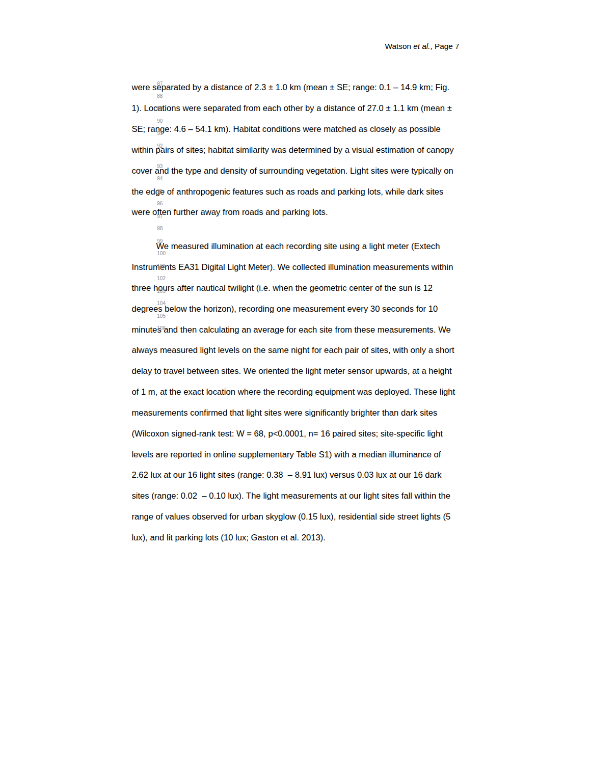Watson et al., Page 7
87 88 89 90 91 92 93 94 95 96 97 98 99 100 101 102 103 104 105 106
were separated by a distance of 2.3 ± 1.0 km (mean ± SE; range: 0.1 – 14.9 km; Fig. 1). Locations were separated from each other by a distance of 27.0 ± 1.1 km (mean ± SE; range: 4.6 – 54.1 km). Habitat conditions were matched as closely as possible within pairs of sites; habitat similarity was determined by a visual estimation of canopy cover and the type and density of surrounding vegetation. Light sites were typically on the edge of anthropogenic features such as roads and parking lots, while dark sites were often further away from roads and parking lots.
We measured illumination at each recording site using a light meter (Extech Instruments EA31 Digital Light Meter). We collected illumination measurements within three hours after nautical twilight (i.e. when the geometric center of the sun is 12 degrees below the horizon), recording one measurement every 30 seconds for 10 minutes and then calculating an average for each site from these measurements. We always measured light levels on the same night for each pair of sites, with only a short delay to travel between sites. We oriented the light meter sensor upwards, at a height of 1 m, at the exact location where the recording equipment was deployed. These light measurements confirmed that light sites were significantly brighter than dark sites (Wilcoxon signed-rank test: W = 68, p<0.0001, n= 16 paired sites; site-specific light levels are reported in online supplementary Table S1) with a median illuminance of 2.62 lux at our 16 light sites (range: 0.38 – 8.91 lux) versus 0.03 lux at our 16 dark sites (range: 0.02 – 0.10 lux). The light measurements at our light sites fall within the range of values observed for urban skyglow (0.15 lux), residential side street lights (5 lux), and lit parking lots (10 lux; Gaston et al. 2013).